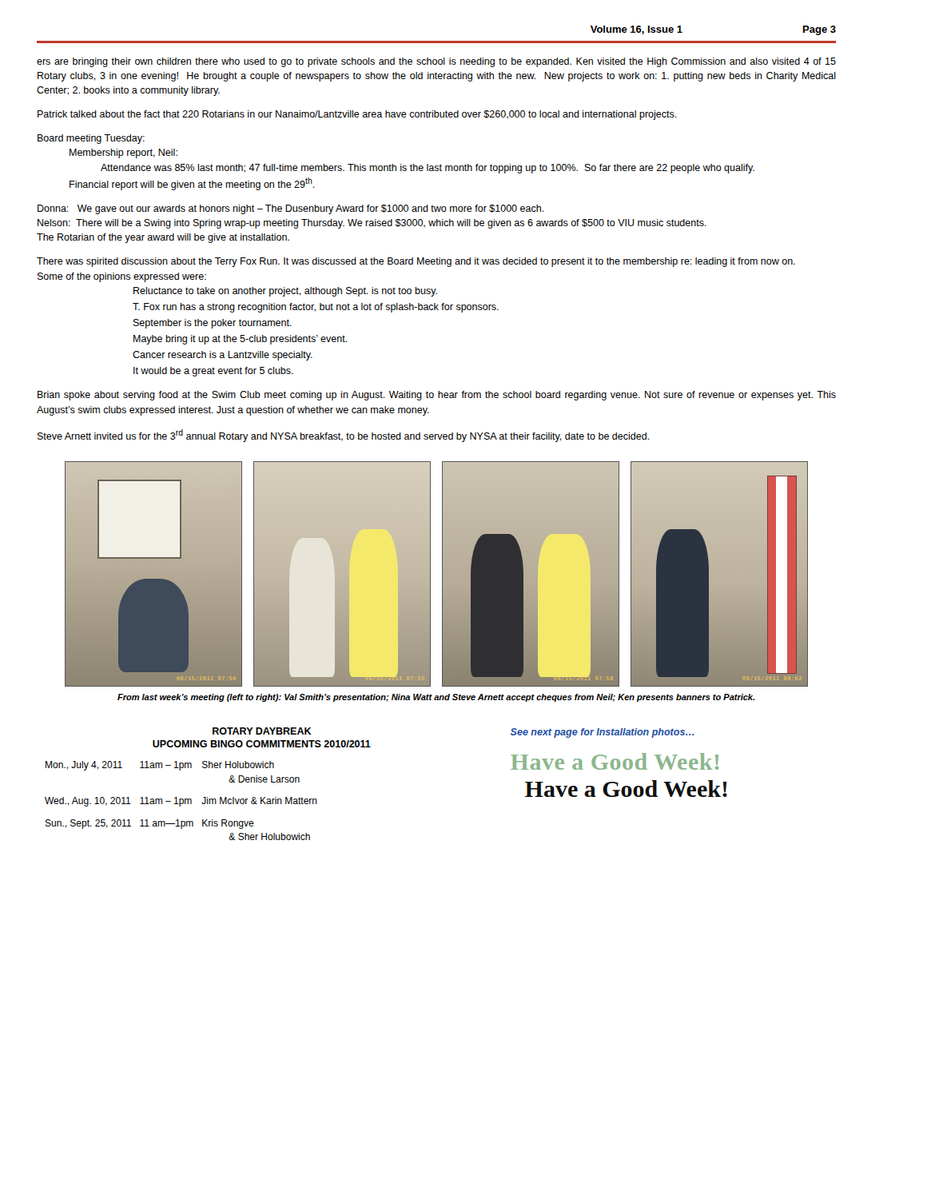Volume 16, Issue 1 Page 3
ers are bringing their own children there who used to go to private schools and the school is needing to be expanded. Ken visited the High Commission and also visited 4 of 15 Rotary clubs, 3 in one evening! He brought a couple of newspapers to show the old interacting with the new. New projects to work on: 1. putting new beds in Charity Medical Center; 2. books into a community library.
Patrick talked about the fact that 220 Rotarians in our Nanaimo/Lantzville area have contributed over $260,000 to local and international projects.
Board meeting Tuesday:
Membership report, Neil:
Attendance was 85% last month; 47 full-time members. This month is the last month for topping up to 100%. So far there are 22 people who qualify.
Financial report will be given at the meeting on the 29th.
Donna: We gave out our awards at honors night – The Dusenbury Award for $1000 and two more for $1000 each.
Nelson: There will be a Swing into Spring wrap-up meeting Thursday. We raised $3000, which will be given as 6 awards of $500 to VIU music students.
The Rotarian of the year award will be give at installation.
There was spirited discussion about the Terry Fox Run. It was discussed at the Board Meeting and it was decided to present it to the membership re: leading it from now on.
Some of the opinions expressed were:
Reluctance to take on another project, although Sept. is not too busy.
T. Fox run has a strong recognition factor, but not a lot of splash-back for sponsors.
September is the poker tournament.
Maybe bring it up at the 5-club presidents’ event.
Cancer research is a Lantzville specialty.
It would be a great event for 5 clubs.
Brian spoke about serving food at the Swim Club meet coming up in August. Waiting to hear from the school board regarding venue. Not sure of revenue or expenses yet. This August’s swim clubs expressed interest. Just a question of whether we can make money.
Steve Arnett invited us for the 3rd annual Rotary and NYSA breakfast, to be hosted and served by NYSA at their facility, date to be decided.
06/15/2011 07:50
06/15/2011 07:55
06/15/2011 07:58
06/15/2011 08:02
From last week’s meeting (left to right): Val Smith’s presentation; Nina Watt and Steve Arnett accept cheques from Neil; Ken presents banners to Patrick.
ROTARY DAYBREAK
UPCOMING BINGO COMMITMENTS 2010/2011
| Mon., July 4, 2011 | 11am – 1pm | Sher Holubowich & Denise Larson |
| Wed., Aug. 10, 2011 | 11am – 1pm | Jim McIvor & Karin Mattern |
| Sun., Sept. 25, 2011 | 11 am—1pm | Kris Rongve & Sher Holubowich |
See next page for Installation photos…
Have a Good Week! Have a Good Week!